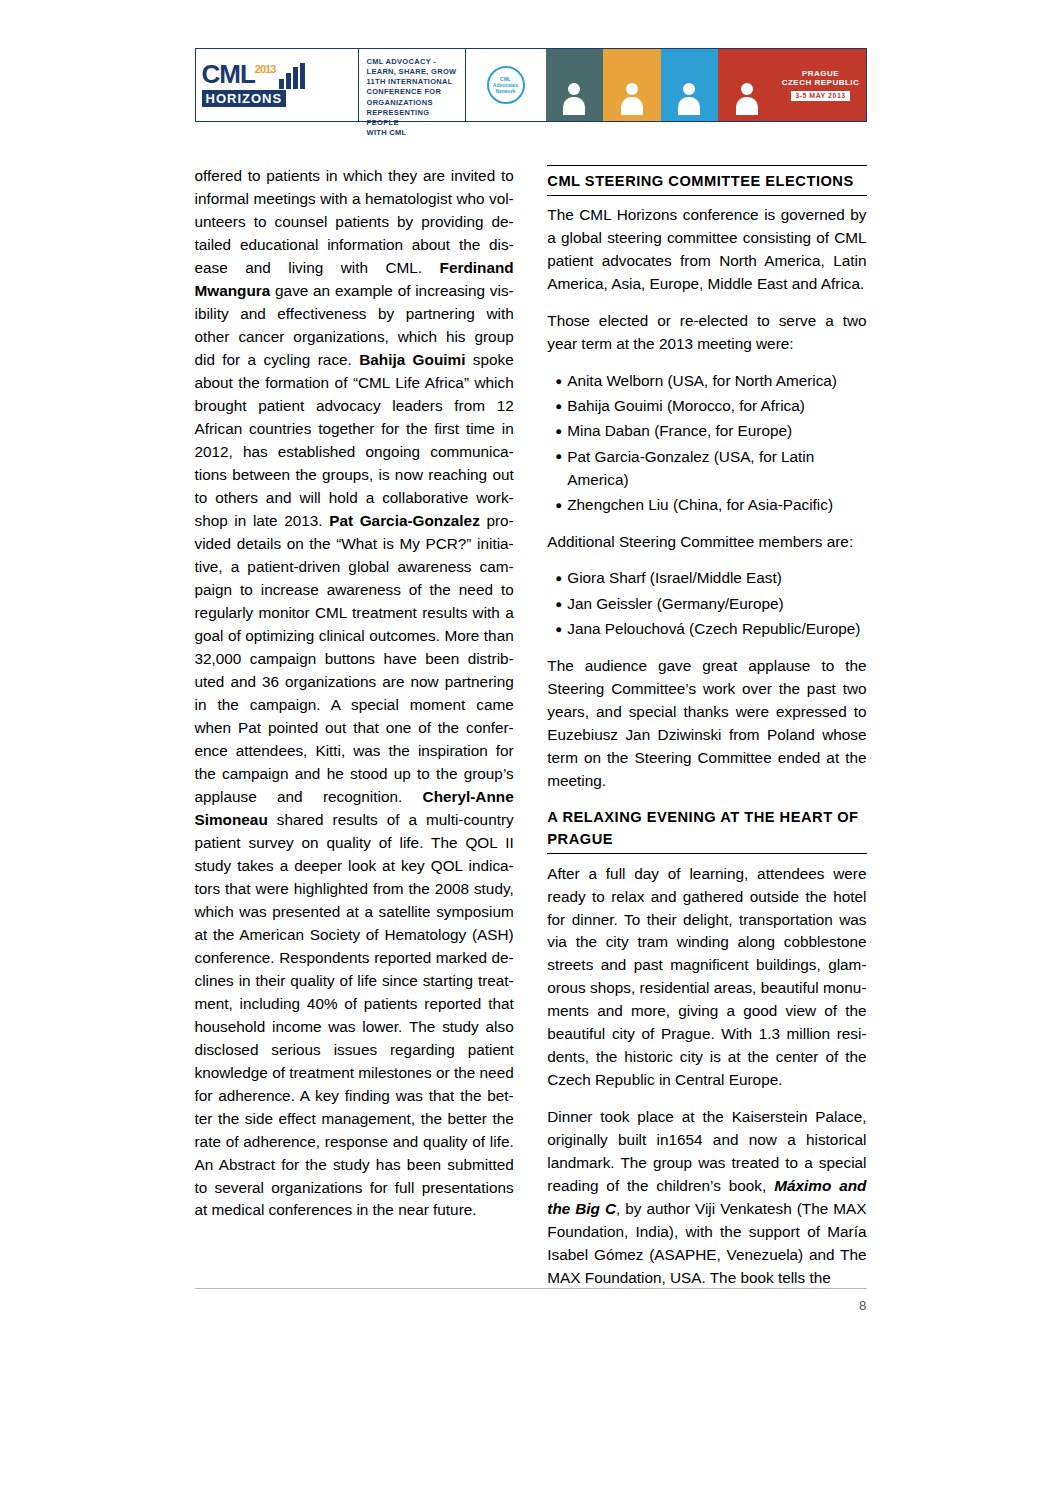CML2013
HORIZONS
CML ADVOCACY - LEARN, SHARE, GROW
11TH INTERNATIONAL CONFERENCE FOR
ORGANIZATIONS REPRESENTING PEOPLE
WITH CML
CML
Advocates
Network
PRAGUE
CZECH REPUBLIC 3-5 MAY 2013
offered to patients in which they are invited to informal meetings with a hematologist who volunteers to counsel patients by providing detailed educational information about the disease and living with CML. Ferdinand Mwangura gave an example of increasing visibility and effectiveness by partnering with other cancer organizations, which his group did for a cycling race. Bahija Gouimi spoke about the formation of “CML Life Africa” which brought patient advocacy leaders from 12 African countries together for the first time in 2012, has established ongoing communications between the groups, is now reaching out to others and will hold a collaborative workshop in late 2013. Pat Garcia-Gonzalez provided details on the “What is My PCR?” initiative, a patient-driven global awareness campaign to increase awareness of the need to regularly monitor CML treatment results with a goal of optimizing clinical outcomes. More than 32,000 campaign buttons have been distributed and 36 organizations are now partnering in the campaign. A special moment came when Pat pointed out that one of the conference attendees, Kitti, was the inspiration for the campaign and he stood up to the group’s applause and recognition. Cheryl-Anne Simoneau shared results of a multi-country patient survey on quality of life. The QOL II study takes a deeper look at key QOL indicators that were highlighted from the 2008 study, which was presented at a satellite symposium at the American Society of Hematology (ASH) conference. Respondents reported marked declines in their quality of life since starting treatment, including 40% of patients reported that household income was lower. The study also disclosed serious issues regarding patient knowledge of treatment milestones or the need for adherence. A key finding was that the better the side effect management, the better the rate of adherence, response and quality of life. An Abstract for the study has been submitted to several organizations for full presentations at medical conferences in the near future.
CML Steering Committee Elections
The CML Horizons conference is governed by a global steering committee consisting of CML patient advocates from North America, Latin America, Asia, Europe, Middle East and Africa.
Those elected or re-elected to serve a two year term at the 2013 meeting were:
Anita Welborn (USA, for North America)
Bahija Gouimi (Morocco, for Africa)
Mina Daban (France, for Europe)
Pat Garcia-Gonzalez (USA, for Latin America)
Zhengchen Liu (China, for Asia-Pacific)
Additional Steering Committee members are:
Giora Sharf (Israel/Middle East)
Jan Geissler (Germany/Europe)
Jana Pelouchová (Czech Republic/Europe)
The audience gave great applause to the Steering Committee’s work over the past two years, and special thanks were expressed to Euzebiusz Jan Dziwinski from Poland whose term on the Steering Committee ended at the meeting.
A Relaxing Evening at the Heart of Prague
After a full day of learning, attendees were ready to relax and gathered outside the hotel for dinner. To their delight, transportation was via the city tram winding along cobblestone streets and past magnificent buildings, glamorous shops, residential areas, beautiful monuments and more, giving a good view of the beautiful city of Prague. With 1.3 million residents, the historic city is at the center of the Czech Republic in Central Europe.
Dinner took place at the Kaiserstein Palace, originally built in1654 and now a historical landmark. The group was treated to a special reading of the children’s book, Máximo and the Big C, by author Viji Venkatesh (The MAX Foundation, India), with the support of María Isabel Gómez (ASAPHE, Venezuela) and The MAX Foundation, USA. The book tells the
8